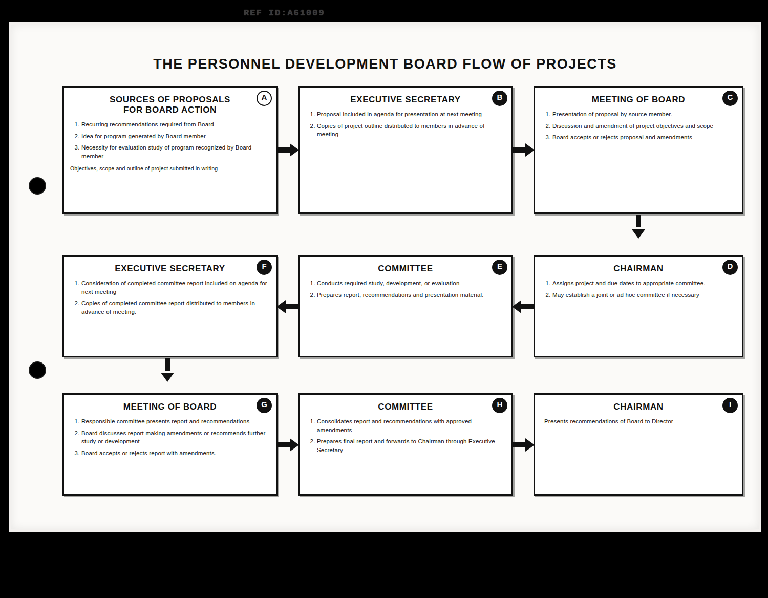REF ID:A61009
THE PERSONNEL DEVELOPMENT BOARD FLOW OF PROJECTS
A
Sources of Proposals
for Board Action
Recurring recommendations required from Board
Idea for program generated by Board member
Necessity for evaluation study of program recognized by Board member
Objectives, scope and outline of project submitted in writing
B
Executive Secretary
Proposal included in agenda for presentation at next meeting
Copies of project outline distributed to members in advance of meeting
C
Meeting of Board
Presentation of proposal by source member.
Discussion and amendment of project objectives and scope
Board accepts or rejects proposal and amendments
F
Executive Secretary
Consideration of completed committee report included on agenda for next meeting
Copies of completed committee report distributed to members in advance of meeting.
E
Committee
Conducts required study, development, or evaluation
Prepares report, recommendations and presentation material.
D
Chairman
Assigns project and due dates to appropriate committee.
May establish a joint or ad hoc committee if necessary
G
Meeting of Board
Responsible committee presents report and recommendations
Board discusses report making amendments or recommends further study or development
Board accepts or rejects report with amendments.
H
Committee
Consolidates report and recommendations with approved amendments
Prepares final report and forwards to Chairman through Executive Secretary
I
Chairman
Presents recommendations of Board to Director
‘
’